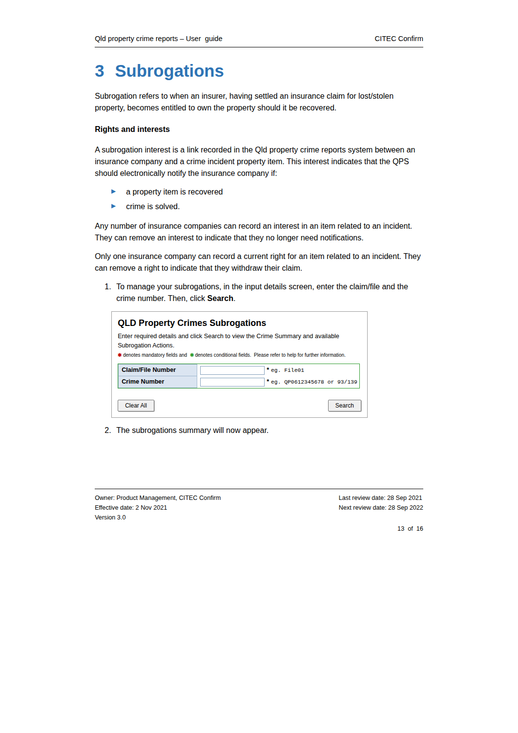Qld property crime reports – User guide
CITEC Confirm
3 Subrogations
Subrogation refers to when an insurer, having settled an insurance claim for lost/stolen property, becomes entitled to own the property should it be recovered.
Rights and interests
A subrogation interest is a link recorded in the Qld property crime reports system between an insurance company and a crime incident property item. This interest indicates that the QPS should electronically notify the insurance company if:
a property item is recovered
crime is solved.
Any number of insurance companies can record an interest in an item related to an incident. They can remove an interest to indicate that they no longer need notifications.
Only one insurance company can record a current right for an item related to an incident. They can remove a right to indicate that they withdraw their claim.
To manage your subrogations, in the input details screen, enter the claim/file and the crime number. Then, click Search.
QLD Property Crimes Subrogations
Enter required details and click Search to view the Crime Summary and available Subrogation Actions.
✱ denotes mandatory fields and ✱ denotes conditional fields. Please refer to help for further information.
| Claim/File Number | * eg. File01 |
| Crime Number | * eg. QP0612345678 or 93/139 |
Clear All Search
The subrogations summary will now appear.
Owner: Product Management, CITEC Confirm
Effective date: 2 Nov 2021
Version 3.0
Last review date: 28 Sep 2021
Next review date: 28 Sep 2022
13 of 16